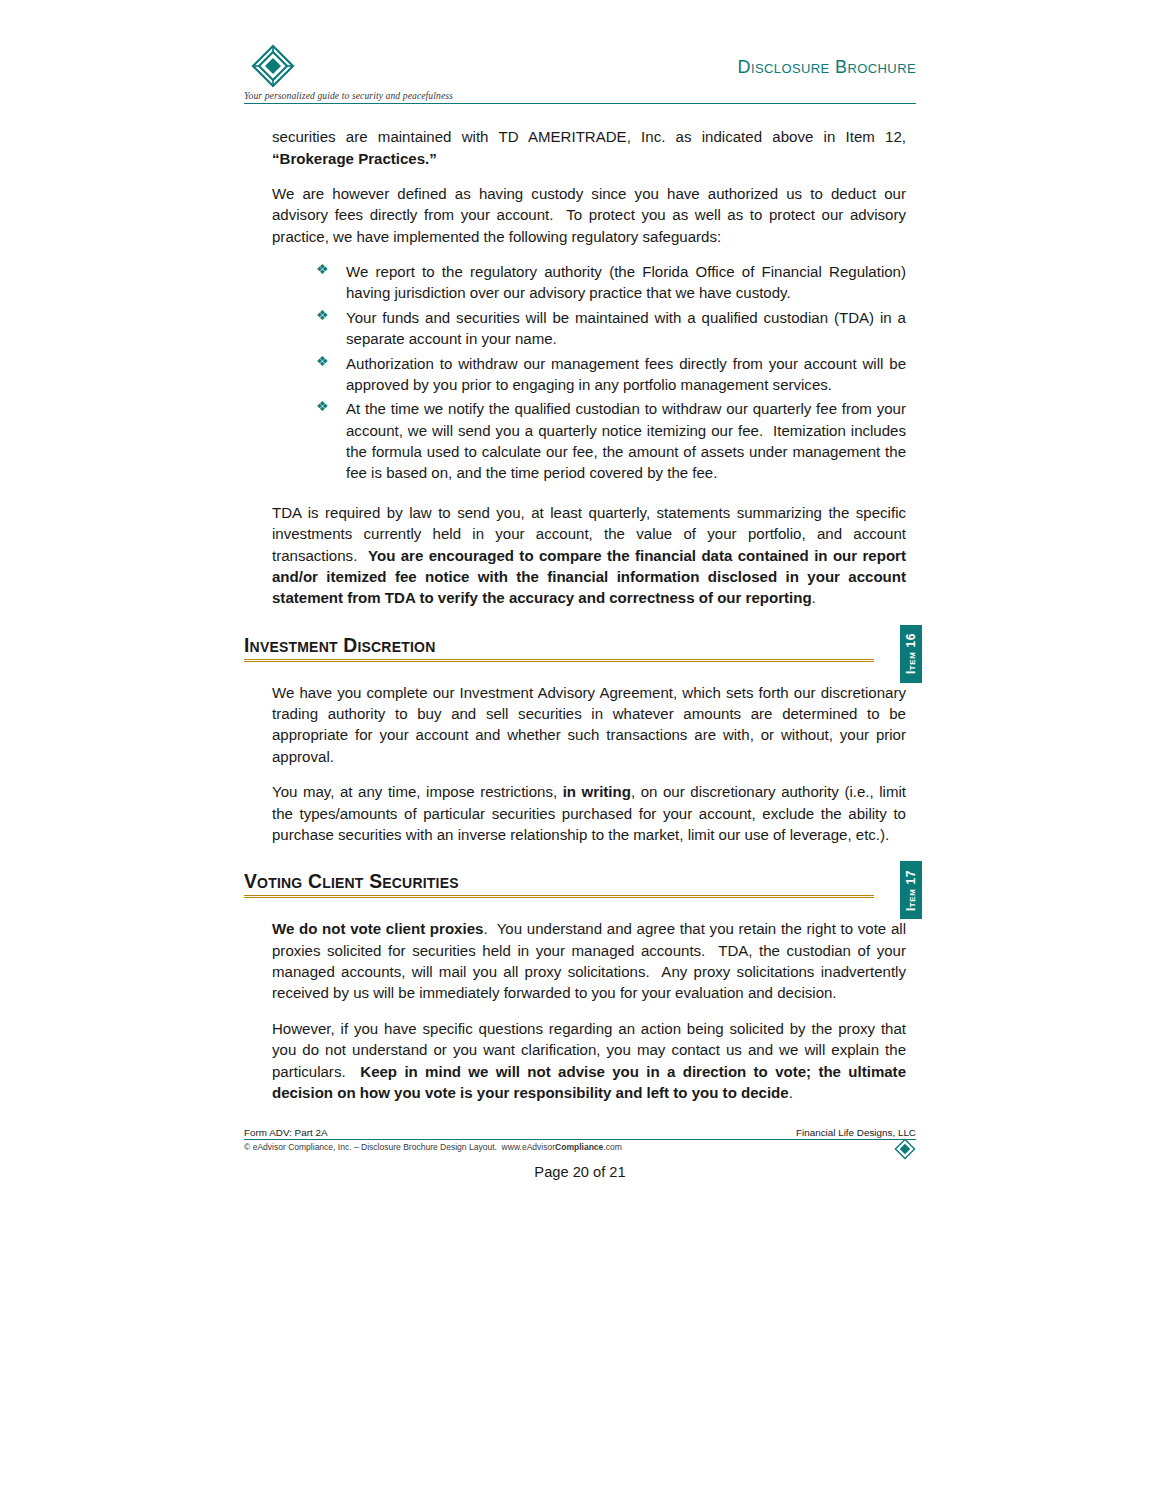Your personalized guide to security and peacefulness
Disclosure Brochure
securities are maintained with TD AMERITRADE, Inc. as indicated above in Item 12, “Brokerage Practices.”
We are however defined as having custody since you have authorized us to deduct our advisory fees directly from your account. To protect you as well as to protect our advisory practice, we have implemented the following regulatory safeguards:
We report to the regulatory authority (the Florida Office of Financial Regulation) having jurisdiction over our advisory practice that we have custody.
Your funds and securities will be maintained with a qualified custodian (TDA) in a separate account in your name.
Authorization to withdraw our management fees directly from your account will be approved by you prior to engaging in any portfolio management services.
At the time we notify the qualified custodian to withdraw our quarterly fee from your account, we will send you a quarterly notice itemizing our fee. Itemization includes the formula used to calculate our fee, the amount of assets under management the fee is based on, and the time period covered by the fee.
TDA is required by law to send you, at least quarterly, statements summarizing the specific investments currently held in your account, the value of your portfolio, and account transactions. You are encouraged to compare the financial data contained in our report and/or itemized fee notice with the financial information disclosed in your account statement from TDA to verify the accuracy and correctness of our reporting.
Investment Discretion
Item 16
We have you complete our Investment Advisory Agreement, which sets forth our discretionary trading authority to buy and sell securities in whatever amounts are determined to be appropriate for your account and whether such transactions are with, or without, your prior approval.
You may, at any time, impose restrictions, in writing, on our discretionary authority (i.e., limit the types/amounts of particular securities purchased for your account, exclude the ability to purchase securities with an inverse relationship to the market, limit our use of leverage, etc.).
Voting Client Securities
Item 17
We do not vote client proxies. You understand and agree that you retain the right to vote all proxies solicited for securities held in your managed accounts. TDA, the custodian of your managed accounts, will mail you all proxy solicitations. Any proxy solicitations inadvertently received by us will be immediately forwarded to you for your evaluation and decision.
However, if you have specific questions regarding an action being solicited by the proxy that you do not understand or you want clarification, you may contact us and we will explain the particulars. Keep in mind we will not advise you in a direction to vote; the ultimate decision on how you vote is your responsibility and left to you to decide.
Form ADV: Part 2A
Financial Life Designs, LLC
© eAdvisor Compliance, Inc. – Disclosure Brochure Design Layout. www.eAdvisorCompliance.com
Page 20 of 21